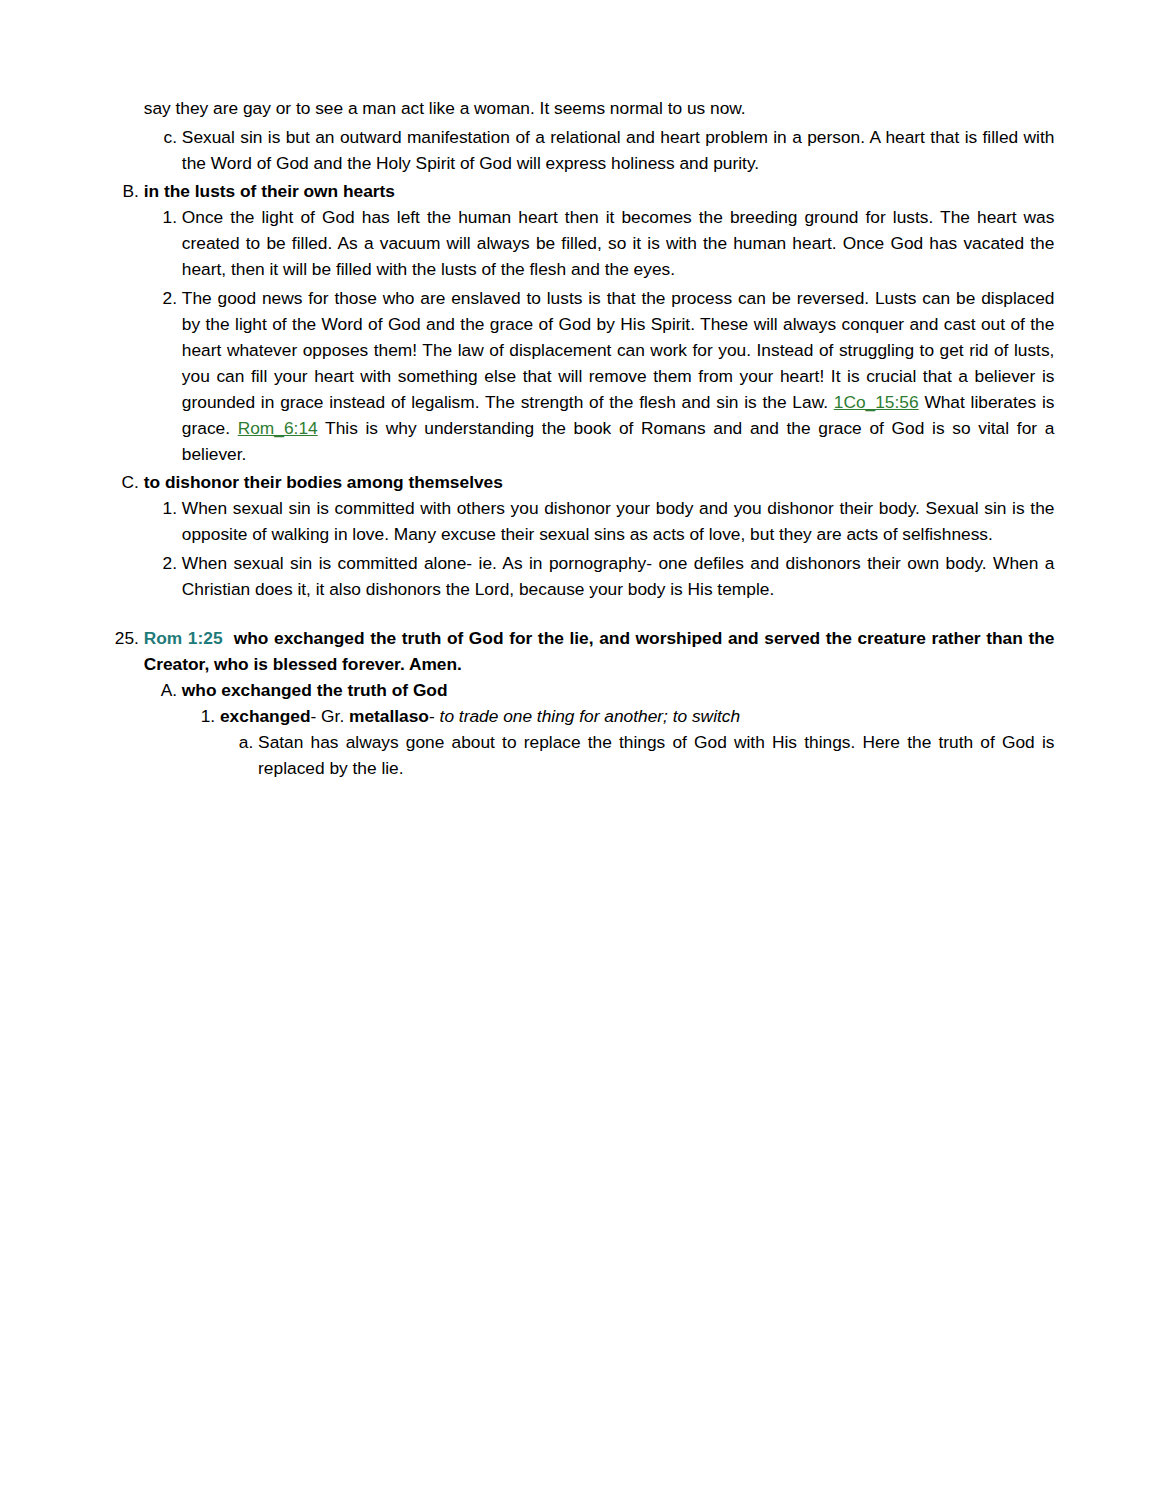say they are gay or to see a man act like a woman. It seems normal to us now.
Sexual sin is but an outward manifestation of a relational and heart problem in a person. A heart that is filled with the Word of God and the Holy Spirit of God will express holiness and purity.
in the lusts of their own hearts
Once the light of God has left the human heart then it becomes the breeding ground for lusts. The heart was created to be filled. As a vacuum will always be filled, so it is with the human heart. Once God has vacated the heart, then it will be filled with the lusts of the flesh and the eyes.
The good news for those who are enslaved to lusts is that the process can be reversed. Lusts can be displaced by the light of the Word of God and the grace of God by His Spirit. These will always conquer and cast out of the heart whatever opposes them! The law of displacement can work for you. Instead of struggling to get rid of lusts, you can fill your heart with something else that will remove them from your heart! It is crucial that a believer is grounded in grace instead of legalism. The strength of the flesh and sin is the Law. 1Co_15:56 What liberates is grace. Rom_6:14 This is why understanding the book of Romans and and the grace of God is so vital for a believer.
to dishonor their bodies among themselves
When sexual sin is committed with others you dishonor your body and you dishonor their body. Sexual sin is the opposite of walking in love. Many excuse their sexual sins as acts of love, but they are acts of selfishness.
When sexual sin is committed alone- ie. As in pornography- one defiles and dishonors their own body. When a Christian does it, it also dishonors the Lord, because your body is His temple.
Rom 1:25 who exchanged the truth of God for the lie, and worshiped and served the creature rather than the Creator, who is blessed forever. Amen.
who exchanged the truth of God
exchanged- Gr. metallaso- to trade one thing for another; to switch
Satan has always gone about to replace the things of God with His things. Here the truth of God is replaced by the lie.